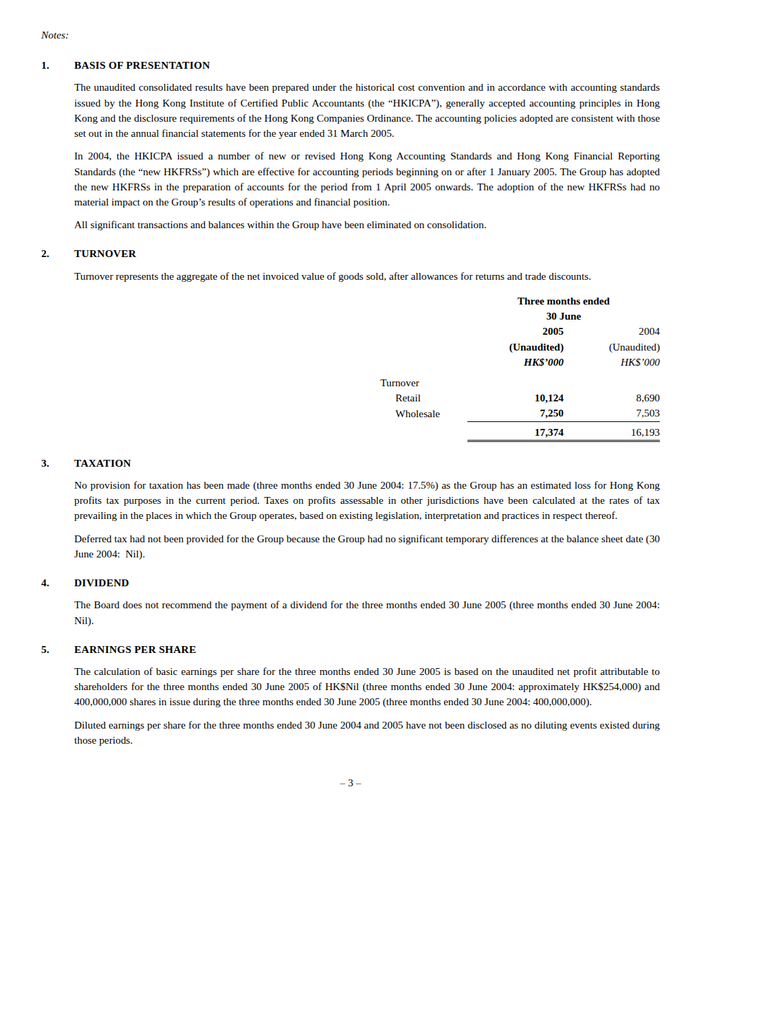Notes:
1. BASIS OF PRESENTATION
The unaudited consolidated results have been prepared under the historical cost convention and in accordance with accounting standards issued by the Hong Kong Institute of Certified Public Accountants (the “HKICPA”), generally accepted accounting principles in Hong Kong and the disclosure requirements of the Hong Kong Companies Ordinance. The accounting policies adopted are consistent with those set out in the annual financial statements for the year ended 31 March 2005.
In 2004, the HKICPA issued a number of new or revised Hong Kong Accounting Standards and Hong Kong Financial Reporting Standards (the “new HKFRSs”) which are effective for accounting periods beginning on or after 1 January 2005. The Group has adopted the new HKFRSs in the preparation of accounts for the period from 1 April 2005 onwards. The adoption of the new HKFRSs had no material impact on the Group’s results of operations and financial position.
All significant transactions and balances within the Group have been eliminated on consolidation.
2. TURNOVER
Turnover represents the aggregate of the net invoiced value of goods sold, after allowances for returns and trade discounts.
| | Three months ended |
| | 30 June |
| | 2005 | 2004 |
| | (Unaudited) | (Unaudited) |
| | HK$’000 | HK$’000 |
| Turnover | | |
| Retail | 10,124 | 8,690 |
| Wholesale | 7,250 | 7,503 |
| | 17,374 | 16,193 |
3. TAXATION
No provision for taxation has been made (three months ended 30 June 2004: 17.5%) as the Group has an estimated loss for Hong Kong profits tax purposes in the current period. Taxes on profits assessable in other jurisdictions have been calculated at the rates of tax prevailing in the places in which the Group operates, based on existing legislation, interpretation and practices in respect thereof.
Deferred tax had not been provided for the Group because the Group had no significant temporary differences at the balance sheet date (30 June 2004: Nil).
4. DIVIDEND
The Board does not recommend the payment of a dividend for the three months ended 30 June 2005 (three months ended 30 June 2004: Nil).
5. EARNINGS PER SHARE
The calculation of basic earnings per share for the three months ended 30 June 2005 is based on the unaudited net profit attributable to shareholders for the three months ended 30 June 2005 of HK$Nil (three months ended 30 June 2004: approximately HK$254,000) and 400,000,000 shares in issue during the three months ended 30 June 2005 (three months ended 30 June 2004: 400,000,000).
Diluted earnings per share for the three months ended 30 June 2004 and 2005 have not been disclosed as no diluting events existed during those periods.
– 3 –